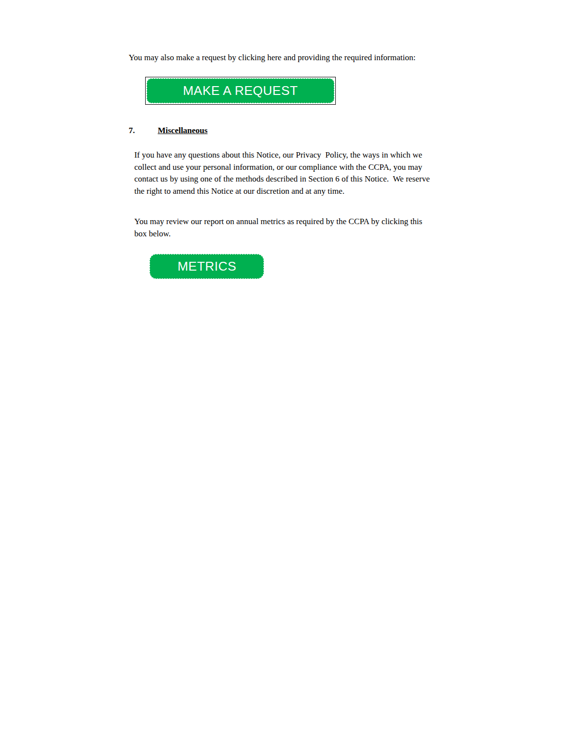You may also make a request by clicking here and providing the required information:
MAKE A REQUEST
7. Miscellaneous
If you have any questions about this Notice, our Privacy Policy, the ways in which we collect and use your personal information, or our compliance with the CCPA, you may contact us by using one of the methods described in Section 6 of this Notice. We reserve the right to amend this Notice at our discretion and at any time.
You may review our report on annual metrics as required by the CCPA by clicking this box below.
METRICS